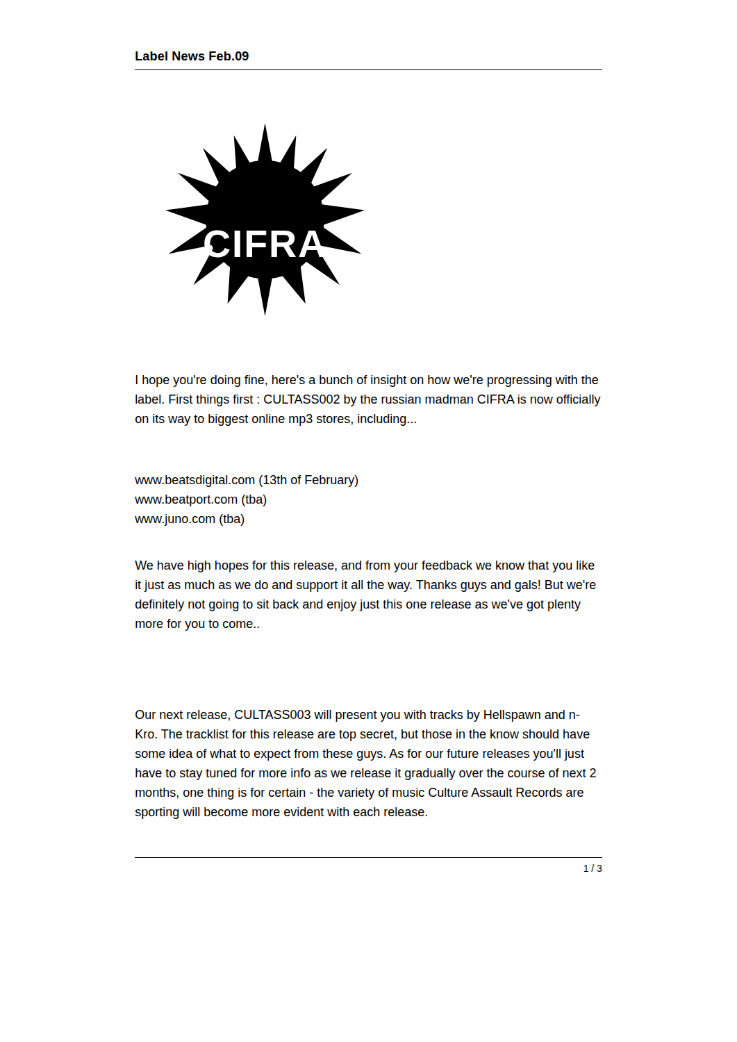Label News Feb.09
I hope you're doing fine, here's a bunch of insight on how we're progressing with the label. First things first : CULTASS002 by the russian madman CIFRA is now officially on its way to biggest online mp3 stores, including...
www.beatsdigital.com (13th of February)
www.beatport.com (tba)
www.juno.com (tba)
We have high hopes for this release, and from your feedback we know that you like it just as much as we do and support it all the way. Thanks guys and gals! But we're definitely not going to sit back and enjoy just this one release as we've got plenty more for you to come..
Our next release, CULTASS003 will present you with tracks by Hellspawn and n-Kro. The tracklist for this release are top secret, but those in the know should have some idea of what to expect from these guys. As for our future releases you'll just have to stay tuned for more info as we release it gradually over the course of next 2 months, one thing is for certain - the variety of music Culture Assault Records are sporting will become more evident with each release.
1 / 3